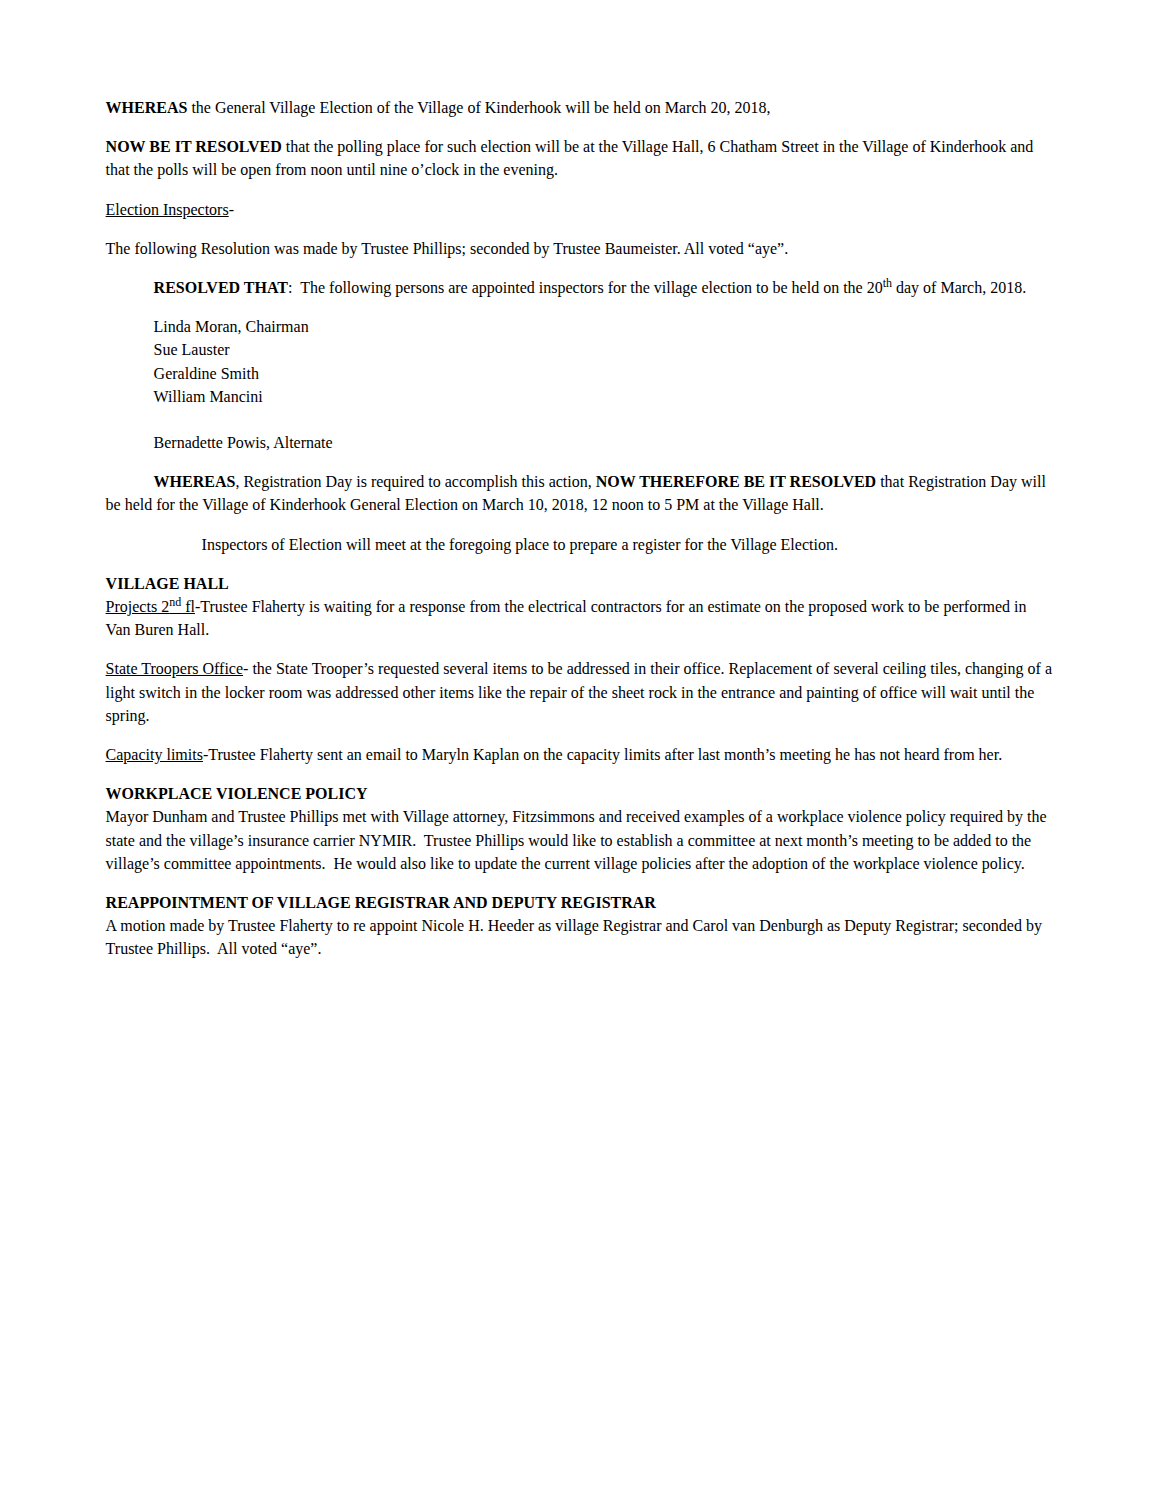WHEREAS the General Village Election of the Village of Kinderhook will be held on March 20, 2018,
NOW BE IT RESOLVED that the polling place for such election will be at the Village Hall, 6 Chatham Street in the Village of Kinderhook and that the polls will be open from noon until nine o’clock in the evening.
Election Inspectors-
The following Resolution was made by Trustee Phillips; seconded by Trustee Baumeister. All voted “aye”.
RESOLVED THAT: The following persons are appointed inspectors for the village election to be held on the 20th day of March, 2018.
Linda Moran, Chairman
Sue Lauster
Geraldine Smith
William Mancini
Bernadette Powis, Alternate
WHEREAS, Registration Day is required to accomplish this action, NOW THEREFORE BE IT RESOLVED that Registration Day will be held for the Village of Kinderhook General Election on March 10, 2018, 12 noon to 5 PM at the Village Hall.
Inspectors of Election will meet at the foregoing place to prepare a register for the Village Election.
VILLAGE HALL
Projects 2nd fl-Trustee Flaherty is waiting for a response from the electrical contractors for an estimate on the proposed work to be performed in Van Buren Hall.
State Troopers Office- the State Trooper’s requested several items to be addressed in their office. Replacement of several ceiling tiles, changing of a light switch in the locker room was addressed other items like the repair of the sheet rock in the entrance and painting of office will wait until the spring.
Capacity limits-Trustee Flaherty sent an email to Maryln Kaplan on the capacity limits after last month’s meeting he has not heard from her.
WORKPLACE VIOLENCE POLICY
Mayor Dunham and Trustee Phillips met with Village attorney, Fitzsimmons and received examples of a workplace violence policy required by the state and the village’s insurance carrier NYMIR. Trustee Phillips would like to establish a committee at next month’s meeting to be added to the village’s committee appointments. He would also like to update the current village policies after the adoption of the workplace violence policy.
REAPPOINTMENT OF VILLAGE REGISTRAR AND DEPUTY REGISTRAR
A motion made by Trustee Flaherty to re appoint Nicole H. Heeder as village Registrar and Carol van Denburgh as Deputy Registrar; seconded by Trustee Phillips. All voted “aye”.